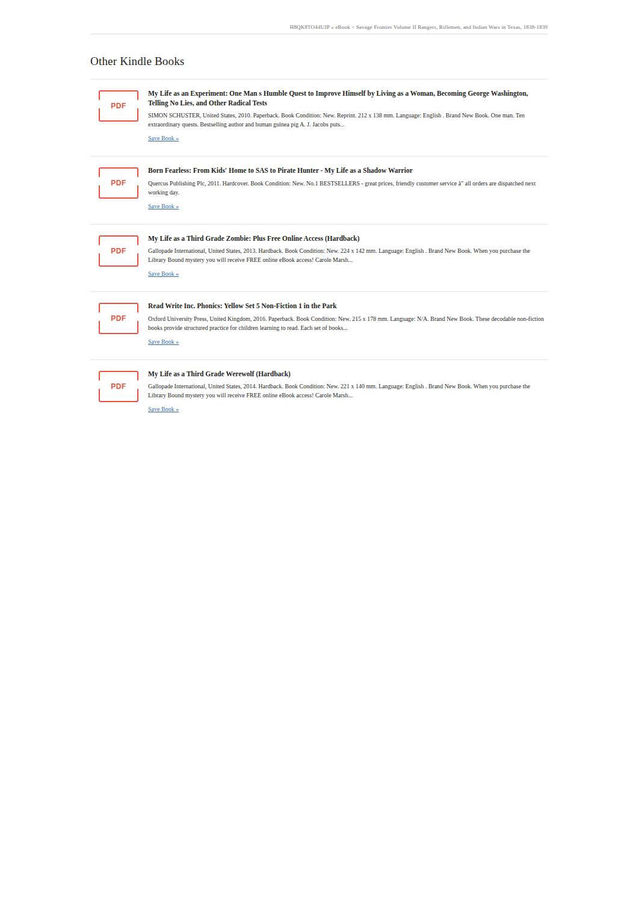H8QK8TO44UJP « eBook < Savage Frontier Volume II Rangers, Riflemen, and Indian Wars in Texas, 1838-1839
Other Kindle Books
PDF
My Life as an Experiment: One Man s Humble Quest to Improve Himself by Living as a Woman, Becoming George Washington, Telling No Lies, and Other Radical Tests
SIMON SCHUSTER, United States, 2010. Paperback. Book Condition: New. Reprint. 212 x 138 mm. Language: English . Brand New Book. One man. Ten extraordinary quests. Bestselling author and human guinea pig A. J. Jacobs puts...
Save Book »
PDF
Born Fearless: From Kids' Home to SAS to Pirate Hunter - My Life as a Shadow Warrior
Quercus Publishing Plc, 2011. Hardcover. Book Condition: New. No.1 BESTSELLERS - great prices, friendly customer service â" all orders are dispatched next working day.
Save Book »
PDF
My Life as a Third Grade Zombie: Plus Free Online Access (Hardback)
Gallopade International, United States, 2013. Hardback. Book Condition: New. 224 x 142 mm. Language: English . Brand New Book. When you purchase the Library Bound mystery you will receive FREE online eBook access! Carole Marsh...
Save Book »
PDF
Read Write Inc. Phonics: Yellow Set 5 Non-Fiction 1 in the Park
Oxford University Press, United Kingdom, 2016. Paperback. Book Condition: New. 215 x 178 mm. Language: N/A. Brand New Book. These decodable non-fiction books provide structured practice for children learning to read. Each set of books...
Save Book »
PDF
My Life as a Third Grade Werewolf (Hardback)
Gallopade International, United States, 2014. Hardback. Book Condition: New. 221 x 140 mm. Language: English . Brand New Book. When you purchase the Library Bound mystery you will receive FREE online eBook access! Carole Marsh...
Save Book »